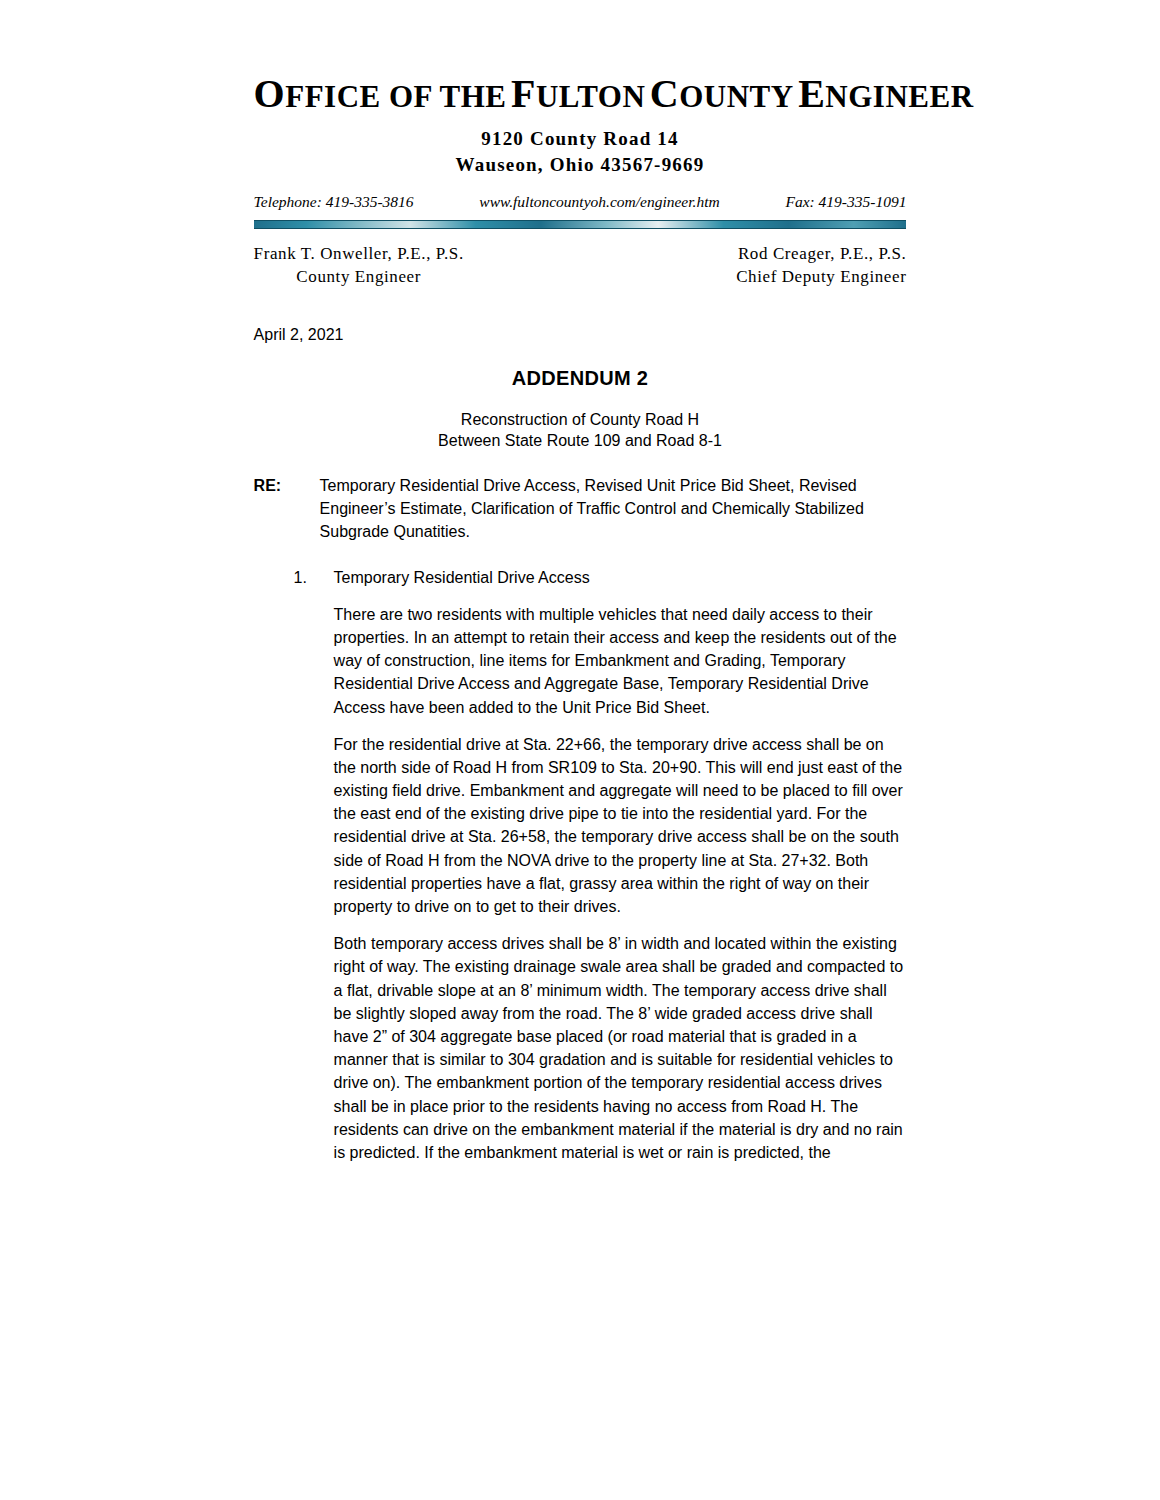OFFICE OF THE FULTON COUNTY ENGINEER
9120 County Road 14
Wauseon, Ohio 43567-9669
Telephone: 419-335-3816 www.fultoncountyoh.com/engineer.htm Fax: 419-335-1091
Frank T. Onweller, P.E., P.S.
County Engineer
Rod Creager, P.E., P.S.
Chief Deputy Engineer
April 2, 2021
ADDENDUM 2
Reconstruction of County Road H
Between State Route 109 and Road 8-1
RE:
Temporary Residential Drive Access, Revised Unit Price Bid Sheet, Revised Engineer’s Estimate, Clarification of Traffic Control and Chemically Stabilized Subgrade Qunatities.
1.
Temporary Residential Drive Access
There are two residents with multiple vehicles that need daily access to their properties. In an attempt to retain their access and keep the residents out of the way of construction, line items for Embankment and Grading, Temporary Residential Drive Access and Aggregate Base, Temporary Residential Drive Access have been added to the Unit Price Bid Sheet.
For the residential drive at Sta. 22+66, the temporary drive access shall be on the north side of Road H from SR109 to Sta. 20+90. This will end just east of the existing field drive. Embankment and aggregate will need to be placed to fill over the east end of the existing drive pipe to tie into the residential yard. For the residential drive at Sta. 26+58, the temporary drive access shall be on the south side of Road H from the NOVA drive to the property line at Sta. 27+32. Both residential properties have a flat, grassy area within the right of way on their property to drive on to get to their drives.
Both temporary access drives shall be 8’ in width and located within the existing right of way. The existing drainage swale area shall be graded and compacted to a flat, drivable slope at an 8’ minimum width. The temporary access drive shall be slightly sloped away from the road. The 8’ wide graded access drive shall have 2” of 304 aggregate base placed (or road material that is graded in a manner that is similar to 304 gradation and is suitable for residential vehicles to drive on). The embankment portion of the temporary residential access drives shall be in place prior to the residents having no access from Road H. The residents can drive on the embankment material if the material is dry and no rain is predicted. If the embankment material is wet or rain is predicted, the